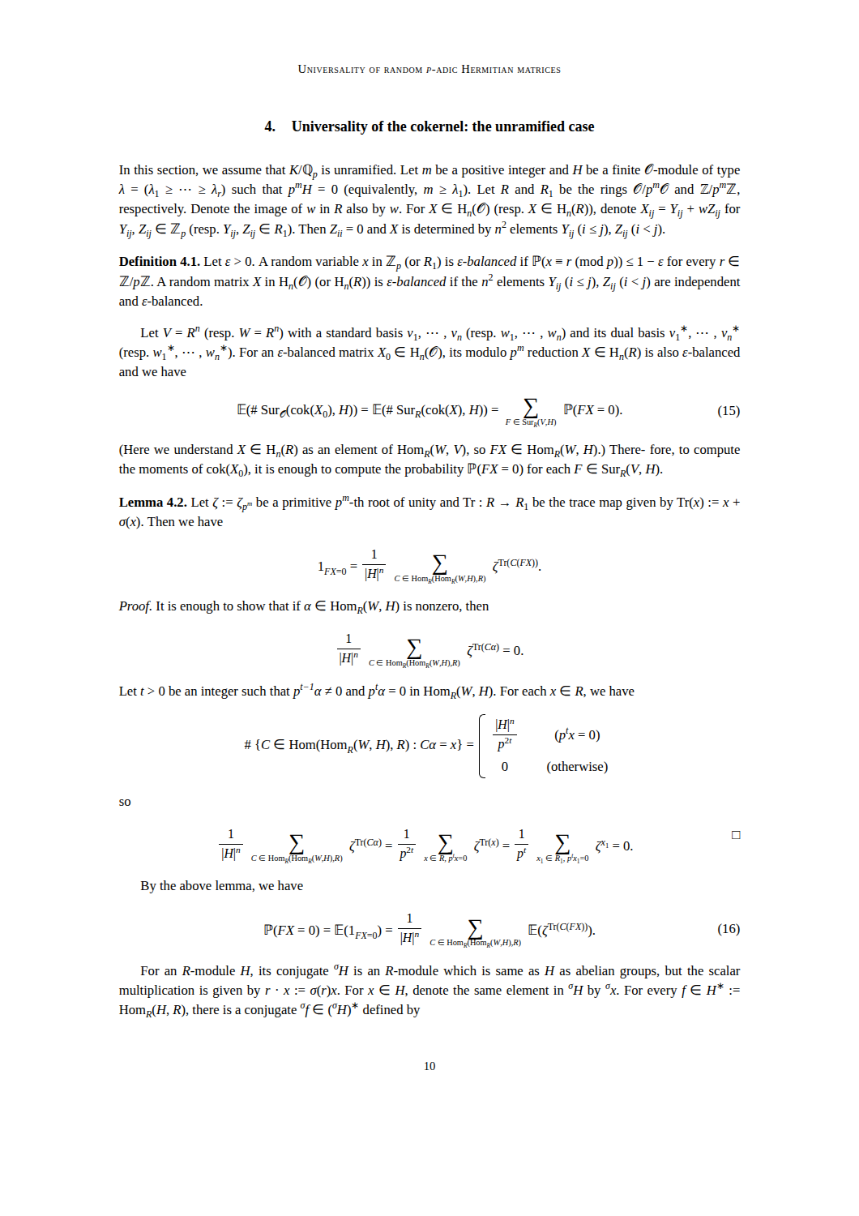Universality of random p-adic Hermitian matrices
4. Universality of the cokernel: the unramified case
In this section, we assume that K/ℚp is unramified. Let m be a positive integer and H be a finite 𝒪-module of type λ = (λ1 ≥ ⋯ ≥ λr) such that pmH = 0 (equivalently, m ≥ λ1). Let R and R1 be the rings 𝒪/pm 𝒪 and ℤ/pm ℤ, respectively. Denote the image of w in R also by w. For X ∈ Hn(𝒪) (resp. X ∈ Hn(R)), denote Xij = Yij + wZij for Yij, Zij ∈ ℤp (resp. Yij, Zij ∈ R1). Then Zii = 0 and X is determined by n2 elements Yij (i ≤ j), Zij (i < j).
Definition 4.1. Let ε > 0. A random variable x in ℤp (or R1) is ε-balanced if ℙ(x ≡ r (mod p)) ≤ 1 − ε for every r ∈ ℤ/pℤ. A random matrix X in Hn(𝒪) (or Hn(R)) is ε-balanced if the n2 elements Yij (i ≤ j), Zij (i < j) are independent and ε-balanced.
Let V = Rn (resp. W = Rn) with a standard basis v1, ⋯ , vn (resp. w1, ⋯ , wn) and its dual basis v1∗, ⋯ , vn∗ (resp. w1∗, ⋯ , wn∗). For an ε-balanced matrix X0 ∈ Hn(𝒪), its modulo pm reduction X ∈ Hn(R) is also ε-balanced and we have
𝔼(# Sur𝒪(cok(X0), H)) = 𝔼(# SurR(cok(X), H)) = ∑F ∈ SurR(V,H) ℙ(FX = 0). (15)
(Here we understand X ∈ Hn(R) as an element of HomR(W, V), so FX ∈ HomR(W, H).) There- fore, to compute the moments of cok(X0), it is enough to compute the probability ℙ(FX = 0) for each F ∈ SurR(V, H).
Lemma 4.2. Let ζ := ζpm be a primitive pm-th root of unity and Tr : R → R1 be the trace map given by Tr(x) := x + σ(x). Then we have
1FX=0 = 1|H|n ∑C ∈ HomR(HomR(W,H),R) ζTr(C(FX)).
Proof. It is enough to show that if α ∈ HomR(W, H) is nonzero, then
1|H|n ∑C ∈ HomR(HomR(W,H),R) ζTr(Cα) = 0.
Let t > 0 be an integer such that pt−1α ≠ 0 and ptα = 0 in HomR(W, H). For each x ∈ R, we have
# {C ∈ Hom(HomR(W, H), R) : Cα = x} =
| / H / n p 2 t | ( p t x = 0) |
| 0 | (otherwise) |
so
1|H|n ∑C ∈ HomR(HomR(W,H),R) ζTr(Cα) = 1 p2t ∑x ∈ R, ptx=0 ζTr(x) = 1 pt ∑x1 ∈ R1, ptx1=0 ζx1 = 0. □
By the above lemma, we have
ℙ(FX = 0) = 𝔼(1FX=0) = 1|H|n ∑C ∈ HomR(HomR(W,H),R) 𝔼(ζTr(C(FX))). (16)
For an R-module H, its conjugate σH is an R-module which is same as H as abelian groups, but the scalar multiplication is given by r · x := σ(r)x. For x ∈ H, denote the same element in σH by σx. For every f ∈ H∗ := HomR(H, R), there is a conjugate σf ∈ (σH)∗ defined by
10